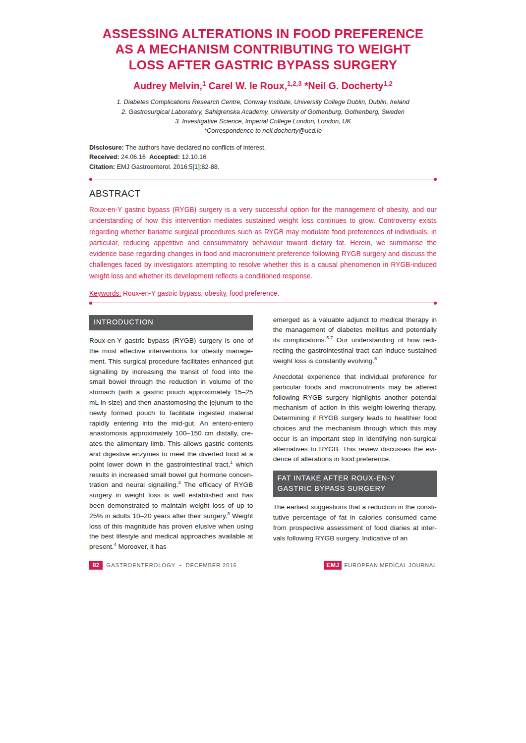Assessing Alterations in Food Preference
as a Mechanism Contributing to Weight
Loss After Gastric Bypass Surgery
Audrey Melvin,1 Carel W. le Roux,1,2,3 *Neil G. Docherty1,2
1. Diabetes Complications Research Centre, Conway Institute, University College Dublin, Dublin, Ireland
2. Gastrosurgical Laboratory, Sahlgrenska Academy, University of Gothenburg, Gothenberg, Sweden
3. Investigative Science, Imperial College London, London, UK
*Correspondence to neil.docherty@ucd.ie
Disclosure: The authors have declared no conflicts of interest.
Received: 24.06.16 Accepted: 12.10.16
Citation: EMJ Gastroenterol. 2016;5[1]:82-88.
ABSTRACT
Roux-en-Y gastric bypass (RYGB) surgery is a very successful option for the management of obesity, and our understanding of how this intervention mediates sustained weight loss continues to grow. Controversy exists regarding whether bariatric surgical procedures such as RYGB may modulate food preferences of individuals, in particular, reducing appetitive and consummatory behaviour toward dietary fat. Herein, we summarise the evidence base regarding changes in food and macronutrient preference following RYGB surgery and discuss the challenges faced by investigators attempting to resolve whether this is a causal phenomenon in RYGB-induced weight loss and whether its development reflects a conditioned response.
Keywords: Roux-en-Y gastric bypass, obesity, food preference.
INTRODUCTION
Roux-en-Y gastric bypass (RYGB) surgery is one of the most effective interventions for obesity management. This surgical procedure facilitates enhanced gut signalling by increasing the transit of food into the small bowel through the reduction in volume of the stomach (with a gastric pouch approximately 15–25 mL in size) and then anastomosing the jejunum to the newly formed pouch to facilitate ingested material rapidly entering into the mid-gut. An entero-entero anastomosis approximately 100–150 cm distally, creates the alimentary limb. This allows gastric contents and digestive enzymes to meet the diverted food at a point lower down in the gastrointestinal tract,1 which results in increased small bowel gut hormone concentration and neural signalling.2 The efficacy of RYGB surgery in weight loss is well established and has been demonstrated to maintain weight loss of up to 25% in adults 10–20 years after their surgery.3 Weight loss of this magnitude has proven elusive when using the best lifestyle and medical approaches available at present.4 Moreover, it has
emerged as a valuable adjunct to medical therapy in the management of diabetes mellitus and potentially its complications.5-7 Our understanding of how redirecting the gastrointestinal tract can induce sustained weight loss is constantly evolving.8
Anecdotal experience that individual preference for particular foods and macronutrients may be altered following RYGB surgery highlights another potential mechanism of action in this weight-lowering therapy. Determining if RYGB surgery leads to healthier food choices and the mechanism through which this may occur is an important step in identifying non-surgical alternatives to RYGB. This review discusses the evidence of alterations in food preference.
FAT INTAKE AFTER ROUX-EN-Y
GASTRIC BYPASS SURGERY
The earliest suggestions that a reduction in the constitutive percentage of fat in calories consumed came from prospective assessment of food diaries at intervals following RYGB surgery. Indicative of an
82 GASTROENTEROLOGY • December 2016
EMJ European Medical Journal